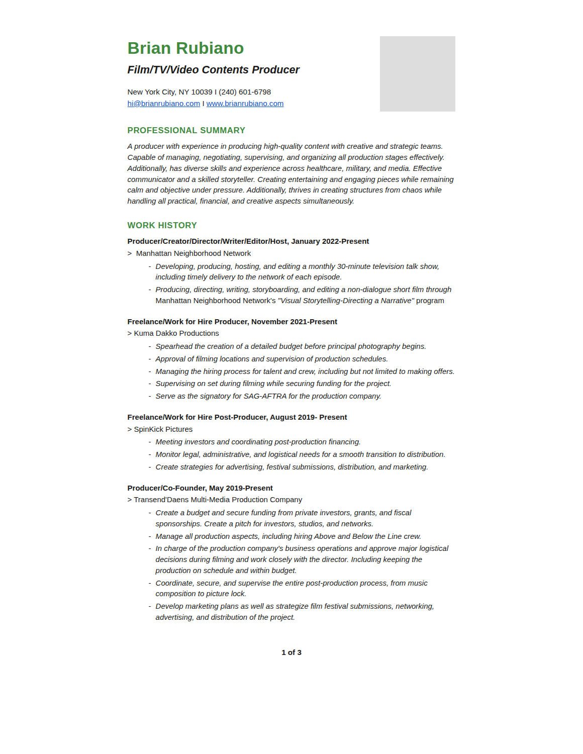Brian Rubiano
Film/TV/Video Contents Producer
New York City, NY 10039 I (240) 601-6798
hi@brianrubiano.com I www.brianrubiano.com
Professional Summary
A producer with experience in producing high-quality content with creative and strategic teams. Capable of managing, negotiating, supervising, and organizing all production stages effectively. Additionally, has diverse skills and experience across healthcare, military, and media. Effective communicator and a skilled storyteller. Creating entertaining and engaging pieces while remaining calm and objective under pressure. Additionally, thrives in creating structures from chaos while handling all practical, financial, and creative aspects simultaneously.
Work History
Producer/Creator/Director/Writer/Editor/Host, January 2022-Present
> Manhattan Neighborhood Network
Developing, producing, hosting, and editing a monthly 30-minute television talk show, including timely delivery to the network of each episode.
Producing, directing, writing, storyboarding, and editing a non-dialogue short film through Manhattan Neighborhood Network's "Visual Storytelling-Directing a Narrative" program
Freelance/Work for Hire Producer, November 2021-Present
> Kuma Dakko Productions
Spearhead the creation of a detailed budget before principal photography begins.
Approval of filming locations and supervision of production schedules.
Managing the hiring process for talent and crew, including but not limited to making offers.
Supervising on set during filming while securing funding for the project.
Serve as the signatory for SAG-AFTRA for the production company.
Freelance/Work for Hire Post-Producer, August 2019- Present
> SpinKick Pictures
Meeting investors and coordinating post-production financing.
Monitor legal, administrative, and logistical needs for a smooth transition to distribution.
Create strategies for advertising, festival submissions, distribution, and marketing.
Producer/Co-Founder, May 2019-Present
> Transend'Daens Multi-Media Production Company
Create a budget and secure funding from private investors, grants, and fiscal sponsorships. Create a pitch for investors, studios, and networks.
Manage all production aspects, including hiring Above and Below the Line crew.
In charge of the production company's business operations and approve major logistical decisions during filming and work closely with the director. Including keeping the production on schedule and within budget.
Coordinate, secure, and supervise the entire post-production process, from music composition to picture lock.
Develop marketing plans as well as strategize film festival submissions, networking, advertising, and distribution of the project.
1 of 3